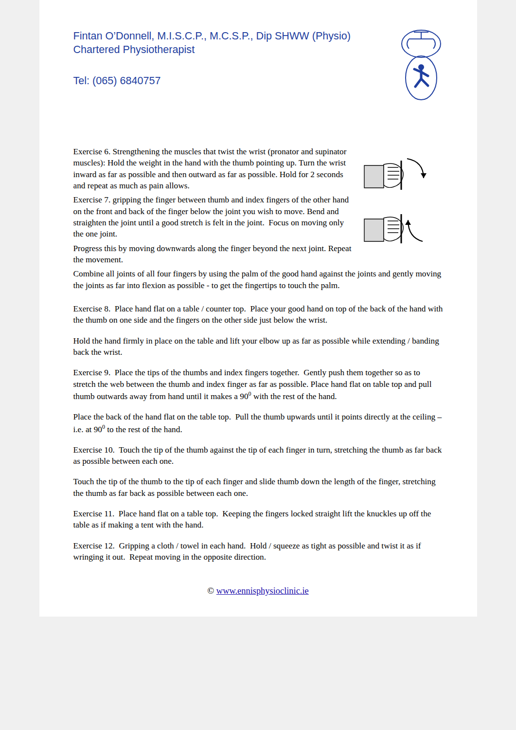Fintan O’Donnell, M.I.S.C.P., M.C.S.P., Dip SHWW (Physio) Chartered Physiotherapist
Tel: (065) 6840757
Exercise 6. Strengthening the muscles that twist the wrist (pronator and supinator muscles): Hold the weight in the hand with the thumb pointing up. Turn the wrist inward as far as possible and then outward as far as possible. Hold for 2 seconds and repeat as much as pain allows.
Exercise 7. gripping the finger between thumb and index fingers of the other hand on the front and back of the finger below the joint you wish to move. Bend and straighten the joint until a good stretch is felt in the joint. Focus on moving only the one joint.
Progress this by moving downwards along the finger beyond the next joint. Repeat the movement.
Combine all joints of all four fingers by using the palm of the good hand against the joints and gently moving the joints as far into flexion as possible - to get the fingertips to touch the palm.
Exercise 8. Place hand flat on a table / counter top. Place your good hand on top of the back of the hand with the thumb on one side and the fingers on the other side just below the wrist.
Hold the hand firmly in place on the table and lift your elbow up as far as possible while extending / banding back the wrist.
Exercise 9. Place the tips of the thumbs and index fingers together. Gently push them together so as to stretch the web between the thumb and index finger as far as possible. Place hand flat on table top and pull thumb outwards away from hand until it makes a 900 with the rest of the hand.
Place the back of the hand flat on the table top. Pull the thumb upwards until it points directly at the ceiling – i.e. at 900 to the rest of the hand.
Exercise 10. Touch the tip of the thumb against the tip of each finger in turn, stretching the thumb as far back as possible between each one.
Touch the tip of the thumb to the tip of each finger and slide thumb down the length of the finger, stretching the thumb as far back as possible between each one.
Exercise 11. Place hand flat on a table top. Keeping the fingers locked straight lift the knuckles up off the table as if making a tent with the hand.
Exercise 12. Gripping a cloth / towel in each hand. Hold / squeeze as tight as possible and twist it as if wringing it out. Repeat moving in the opposite direction.
© www.ennisphysioclinic.ie